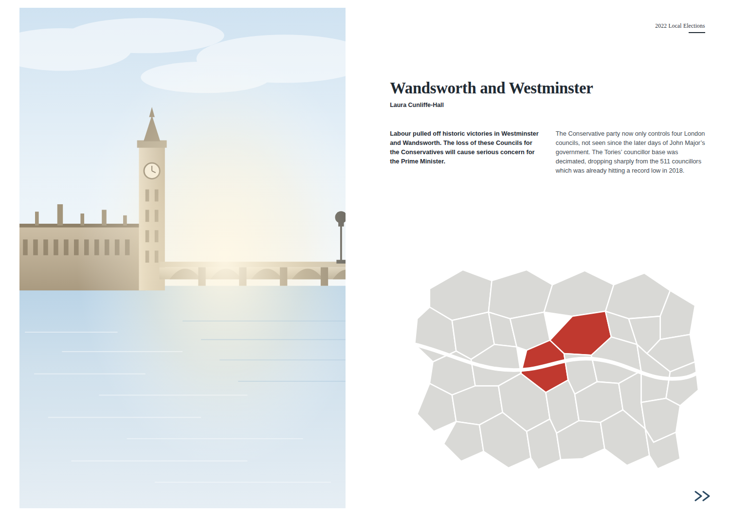2022 Local Elections
Wandsworth and Westminster
Laura Cunliffe-Hall
Labour pulled off historic victories in Westminster and Wandsworth. The loss of these Councils for the Conservatives will cause serious concern for the Prime Minister.
The Conservative party now only controls four London councils, not seen since the later days of John Major’s government. The Tories’ councillor base was decimated, dropping sharply from the 511 councillors which was already hitting a record low in 2018.
Greater London boroughs — Westminster and Wandsworth highlighted